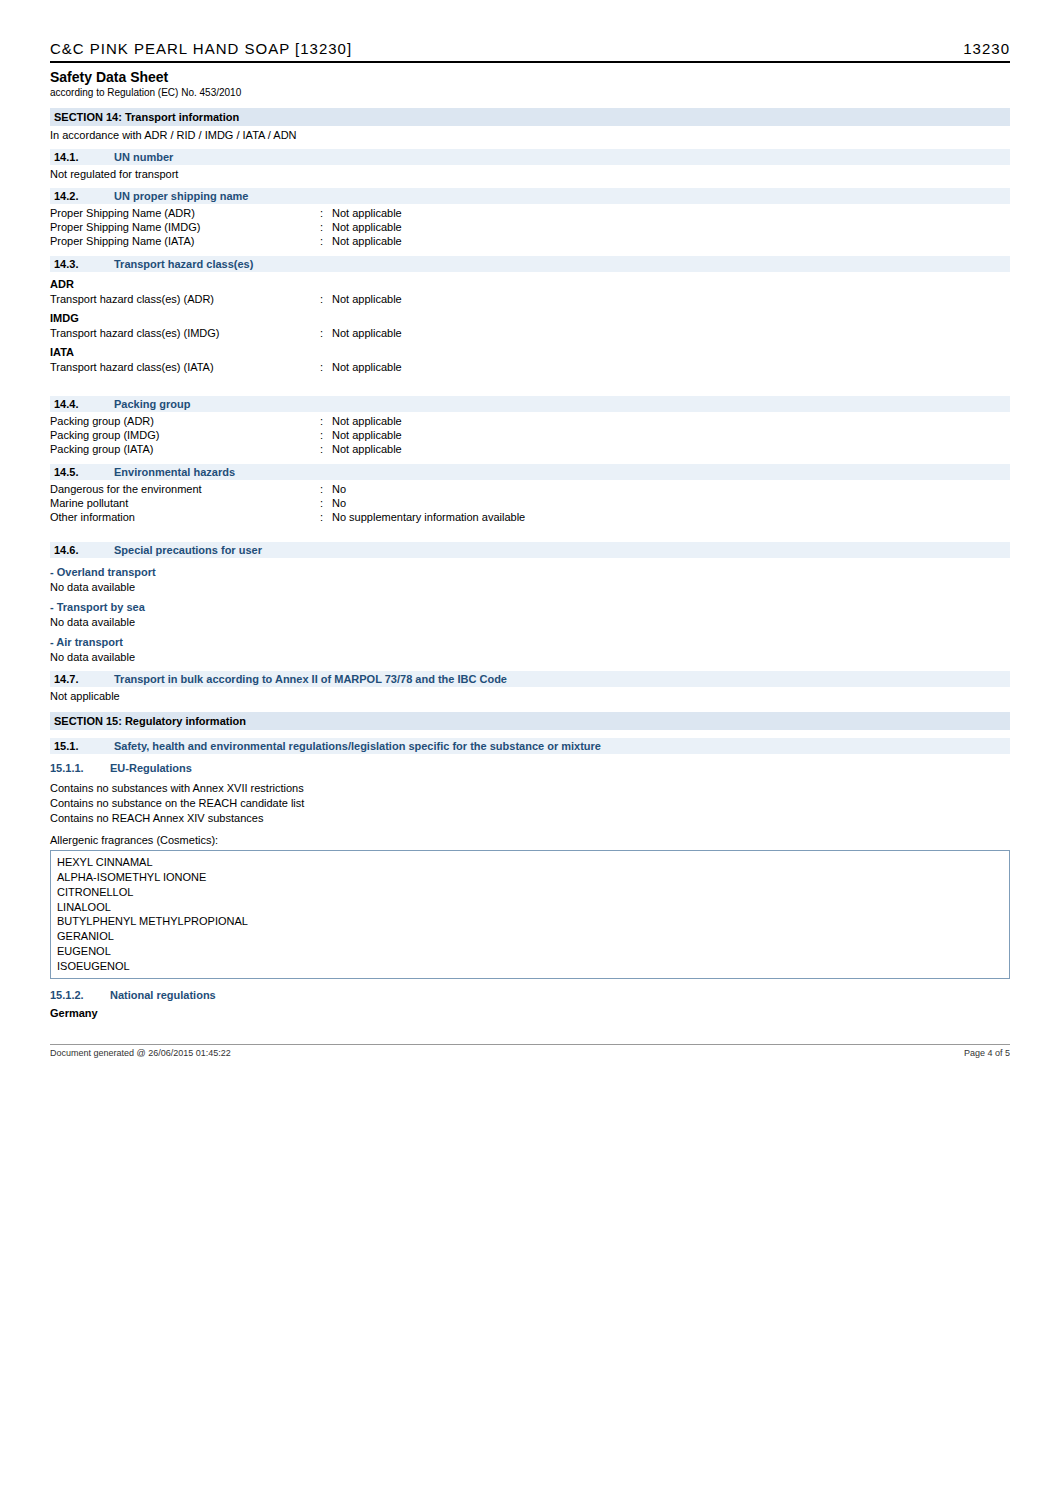C&C PINK PEARL HAND SOAP [13230]
13230
Safety Data Sheet
according to Regulation (EC) No. 453/2010
SECTION 14: Transport information
In accordance with ADR / RID / IMDG / IATA / ADN
14.1. UN number
Not regulated for transport
14.2. UN proper shipping name
| Proper Shipping Name (ADR) | : | Not applicable |
| Proper Shipping Name (IMDG) | : | Not applicable |
| Proper Shipping Name (IATA) | : | Not applicable |
14.3. Transport hazard class(es)
ADR
| Transport hazard class(es) (ADR) | : | Not applicable |
IMDG
| Transport hazard class(es) (IMDG) | : | Not applicable |
IATA
| Transport hazard class(es) (IATA) | : | Not applicable |
14.4. Packing group
| Packing group (ADR) | : | Not applicable |
| Packing group (IMDG) | : | Not applicable |
| Packing group (IATA) | : | Not applicable |
14.5. Environmental hazards
| Dangerous for the environment | : | No |
| Marine pollutant | : | No |
| Other information | : | No supplementary information available |
14.6. Special precautions for user
- Overland transport
No data available
- Transport by sea
No data available
- Air transport
No data available
14.7. Transport in bulk according to Annex II of MARPOL 73/78 and the IBC Code
Not applicable
SECTION 15: Regulatory information
15.1. Safety, health and environmental regulations/legislation specific for the substance or mixture
15.1.1. EU-Regulations
Contains no substances with Annex XVII restrictions
Contains no substance on the REACH candidate list
Contains no REACH Annex XIV substances
Allergenic fragrances (Cosmetics):
HEXYL CINNAMAL
ALPHA-ISOMETHYL IONONE
CITRONELLOL
LINALOOL
BUTYLPHENYL METHYLPROPIONAL
GERANIOL
EUGENOL
ISOEUGENOL
15.1.2. National regulations
Germany
Document generated @ 26/06/2015 01:45:22
Page 4 of 5